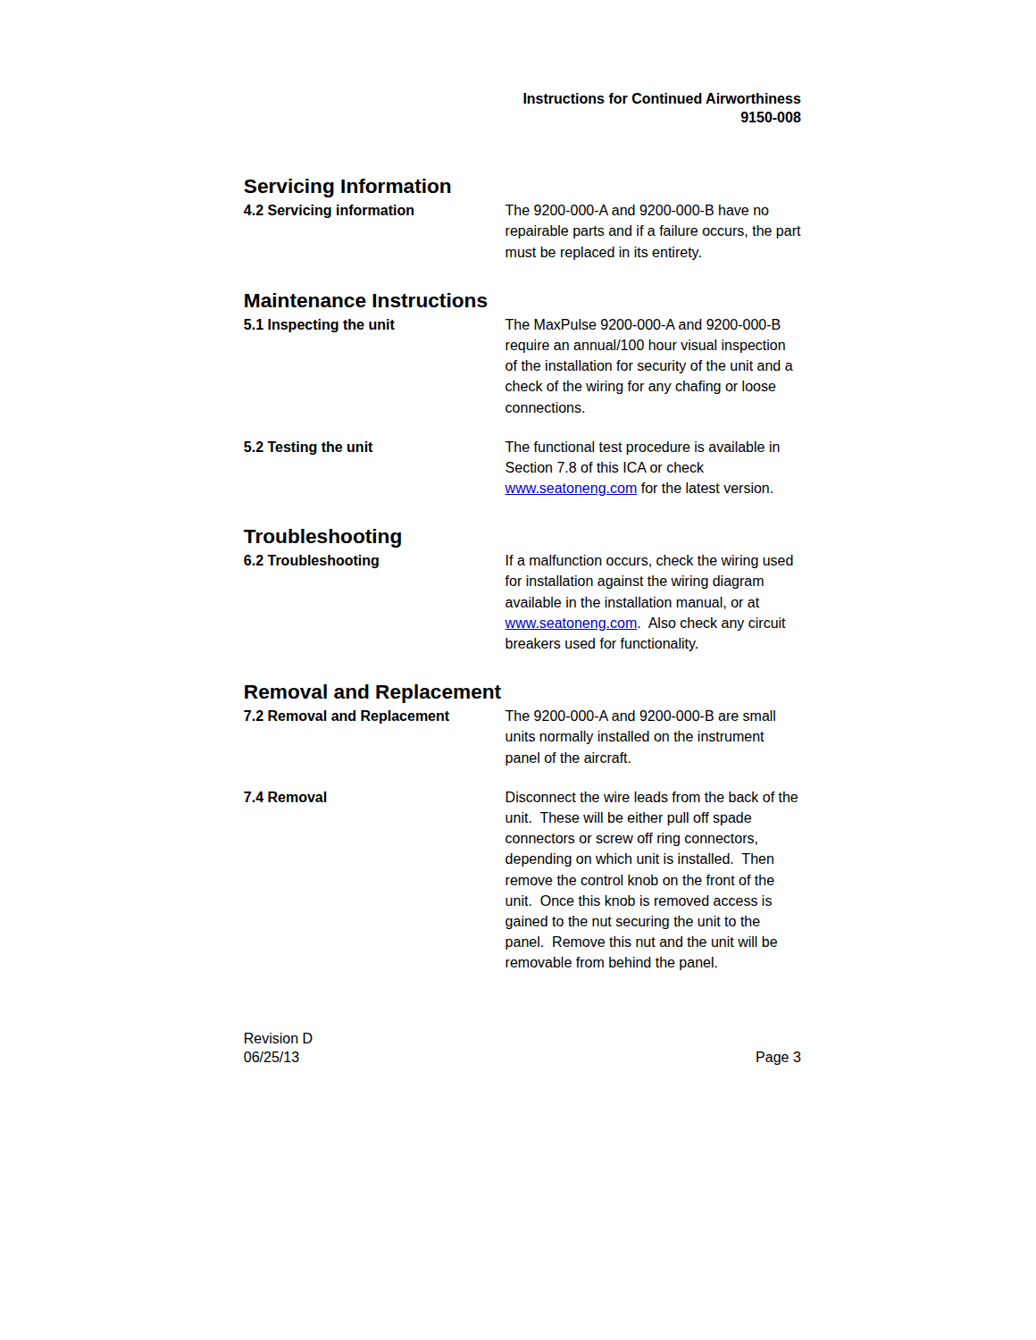Instructions for Continued Airworthiness
9150-008
Servicing Information
4.2 Servicing information
The 9200-000-A and 9200-000-B have no repairable parts and if a failure occurs, the part must be replaced in its entirety.
Maintenance Instructions
5.1 Inspecting the unit
The MaxPulse 9200-000-A and 9200-000-B require an annual/100 hour visual inspection of the installation for security of the unit and a check of the wiring for any chafing or loose connections.
5.2 Testing the unit
The functional test procedure is available in Section 7.8 of this ICA or check www.seatoneng.com for the latest version.
Troubleshooting
6.2 Troubleshooting
If a malfunction occurs, check the wiring used for installation against the wiring diagram available in the installation manual, or at www.seatoneng.com. Also check any circuit breakers used for functionality.
Removal and Replacement
7.2 Removal and Replacement
The 9200-000-A and 9200-000-B are small units normally installed on the instrument panel of the aircraft.
7.4 Removal
Disconnect the wire leads from the back of the unit. These will be either pull off spade connectors or screw off ring connectors, depending on which unit is installed. Then remove the control knob on the front of the unit. Once this knob is removed access is gained to the nut securing the unit to the panel. Remove this nut and the unit will be removable from behind the panel.
Revision D
06/25/13
Page 3